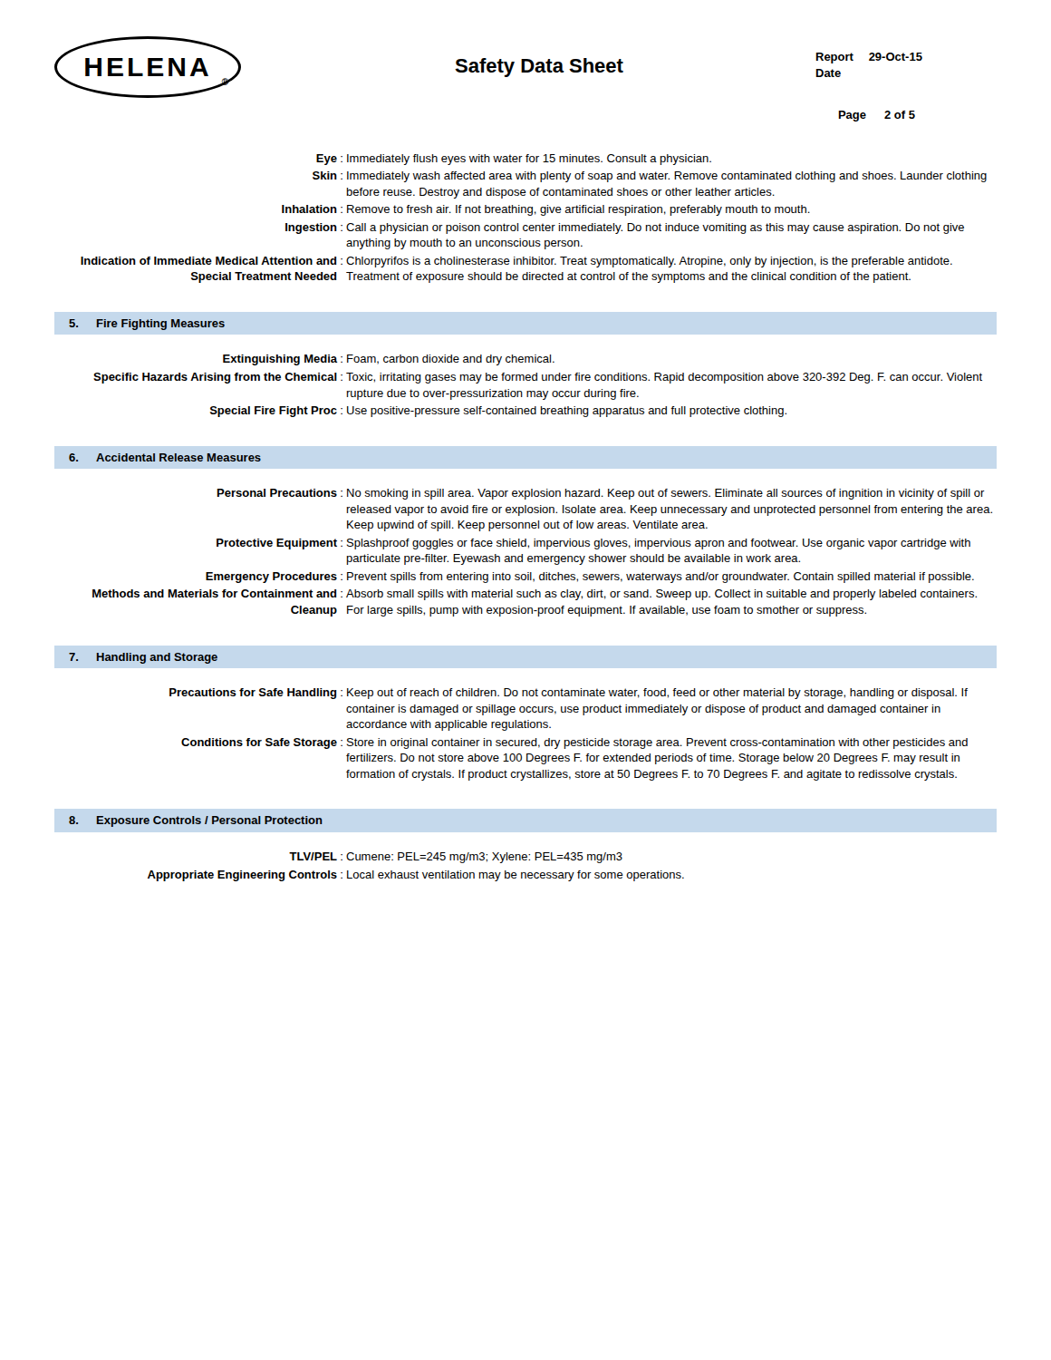HELENA®
Safety Data Sheet
Report Date 29-Oct-15
Page2 of 5
| Eye | : | Immediately flush eyes with water for 15 minutes. Consult a physician. |
| Skin | : | Immediately wash affected area with plenty of soap and water. Remove contaminated clothing and shoes. Launder clothing before reuse. Destroy and dispose of contaminated shoes or other leather articles. |
| Inhalation | : | Remove to fresh air. If not breathing, give artificial respiration, preferably mouth to mouth. |
| Ingestion | : | Call a physician or poison control center immediately. Do not induce vomiting as this may cause aspiration. Do not give anything by mouth to an unconscious person. |
| Indication of Immediate Medical Attention and Special Treatment Needed | : | Chlorpyrifos is a cholinesterase inhibitor. Treat symptomatically. Atropine, only by injection, is the preferable antidote. Treatment of exposure should be directed at control of the symptoms and the clinical condition of the patient. |
5. Fire Fighting Measures
| Extinguishing Media | : | Foam, carbon dioxide and dry chemical. |
| Specific Hazards Arising from the Chemical | : | Toxic, irritating gases may be formed under fire conditions. Rapid decomposition above 320-392 Deg. F. can occur. Violent rupture due to over-pressurization may occur during fire. |
| Special Fire Fight Proc | : | Use positive-pressure self-contained breathing apparatus and full protective clothing. |
6. Accidental Release Measures
| Personal Precautions | : | No smoking in spill area. Vapor explosion hazard. Keep out of sewers. Eliminate all sources of ingnition in vicinity of spill or released vapor to avoid fire or explosion. Isolate area. Keep unnecessary and unprotected personnel from entering the area. Keep upwind of spill. Keep personnel out of low areas. Ventilate area. |
| Protective Equipment | : | Splashproof goggles or face shield, impervious gloves, impervious apron and footwear. Use organic vapor cartridge with particulate pre-filter. Eyewash and emergency shower should be available in work area. |
| Emergency Procedures | : | Prevent spills from entering into soil, ditches, sewers, waterways and/or groundwater. Contain spilled material if possible. |
| Methods and Materials for Containment and Cleanup | : | Absorb small spills with material such as clay, dirt, or sand. Sweep up. Collect in suitable and properly labeled containers. For large spills, pump with exposion-proof equipment. If available, use foam to smother or suppress. |
7. Handling and Storage
| Precautions for Safe Handling | : | Keep out of reach of children. Do not contaminate water, food, feed or other material by storage, handling or disposal. If container is damaged or spillage occurs, use product immediately or dispose of product and damaged container in accordance with applicable regulations. |
| Conditions for Safe Storage | : | Store in original container in secured, dry pesticide storage area. Prevent cross-contamination with other pesticides and fertilizers. Do not store above 100 Degrees F. for extended periods of time. Storage below 20 Degrees F. may result in formation of crystals. If product crystallizes, store at 50 Degrees F. to 70 Degrees F. and agitate to redissolve crystals. |
8. Exposure Controls / Personal Protection
| TLV/PEL | : | Cumene: PEL=245 mg/m3; Xylene: PEL=435 mg/m3 |
| Appropriate Engineering Controls | : | Local exhaust ventilation may be necessary for some operations. |